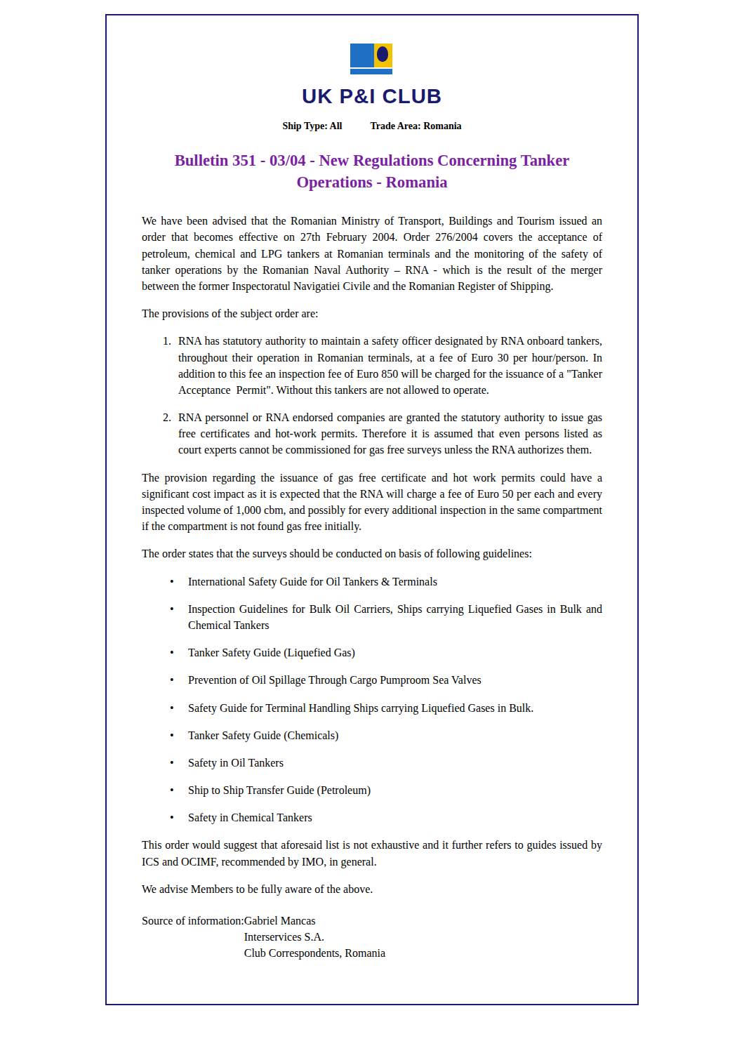UK P&I CLUB
Ship Type: All Trade Area: Romania
Bulletin 351 - 03/04 - New Regulations Concerning Tanker
Operations - Romania
We have been advised that the Romanian Ministry of Transport, Buildings and Tourism issued an order that becomes effective on 27th February 2004. Order 276/2004 covers the acceptance of petroleum, chemical and LPG tankers at Romanian terminals and the monitoring of the safety of tanker operations by the Romanian Naval Authority – RNA - which is the result of the merger between the former Inspectoratul Navigatiei Civile and the Romanian Register of Shipping.
The provisions of the subject order are:
RNA has statutory authority to maintain a safety officer designated by RNA onboard tankers, throughout their operation in Romanian terminals, at a fee of Euro 30 per hour/person. In addition to this fee an inspection fee of Euro 850 will be charged for the issuance of a "Tanker Acceptance Permit". Without this tankers are not allowed to operate.
RNA personnel or RNA endorsed companies are granted the statutory authority to issue gas free certificates and hot-work permits. Therefore it is assumed that even persons listed as court experts cannot be commissioned for gas free surveys unless the RNA authorizes them.
The provision regarding the issuance of gas free certificate and hot work permits could have a significant cost impact as it is expected that the RNA will charge a fee of Euro 50 per each and every inspected volume of 1,000 cbm, and possibly for every additional inspection in the same compartment if the compartment is not found gas free initially.
The order states that the surveys should be conducted on basis of following guidelines:
International Safety Guide for Oil Tankers & Terminals
Inspection Guidelines for Bulk Oil Carriers, Ships carrying Liquefied Gases in Bulk and Chemical Tankers
Tanker Safety Guide (Liquefied Gas)
Prevention of Oil Spillage Through Cargo Pumproom Sea Valves
Safety Guide for Terminal Handling Ships carrying Liquefied Gases in Bulk.
Tanker Safety Guide (Chemicals)
Safety in Oil Tankers
Ship to Ship Transfer Guide (Petroleum)
Safety in Chemical Tankers
This order would suggest that aforesaid list is not exhaustive and it further refers to guides issued by ICS and OCIMF, recommended by IMO, in general.
We advise Members to be fully aware of the above.
| Source of information: | Gabriel Mancas |
| | Interservices S.A. |
| | Club Correspondents, Romania |